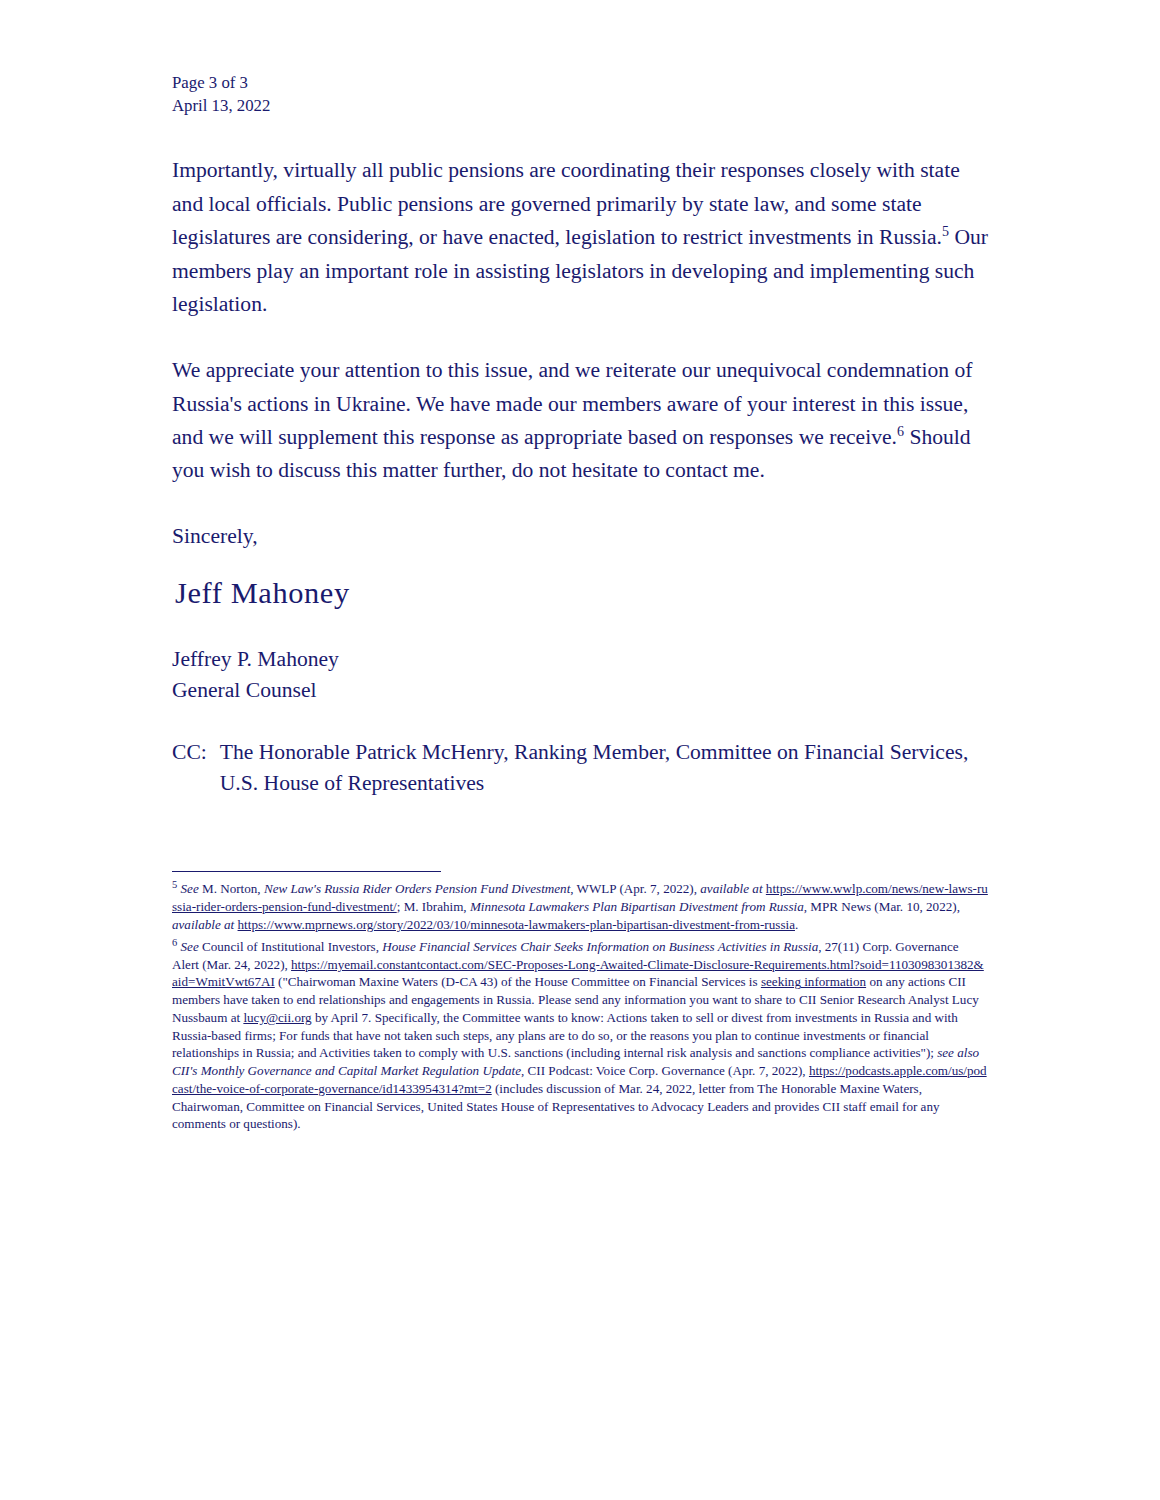Page 3 of 3
April 13, 2022
Importantly, virtually all public pensions are coordinating their responses closely with state and local officials. Public pensions are governed primarily by state law, and some state legislatures are considering, or have enacted, legislation to restrict investments in Russia.5 Our members play an important role in assisting legislators in developing and implementing such legislation.
We appreciate your attention to this issue, and we reiterate our unequivocal condemnation of Russia's actions in Ukraine. We have made our members aware of your interest in this issue, and we will supplement this response as appropriate based on responses we receive.6 Should you wish to discuss this matter further, do not hesitate to contact me.
Sincerely,
Jeff Mahoney
Jeffrey P. Mahoney
General Counsel
CC:
The Honorable Patrick McHenry, Ranking Member, Committee on Financial Services, U.S. House of Representatives
5 See M. Norton, New Law's Russia Rider Orders Pension Fund Divestment, WWLP (Apr. 7, 2022), available at https://www.wwlp.com/news/new-laws-russia-rider-orders-pension-fund-divestment/; M. Ibrahim, Minnesota Lawmakers Plan Bipartisan Divestment from Russia, MPR News (Mar. 10, 2022), available at https://www.mprnews.org/story/2022/03/10/minnesota-lawmakers-plan-bipartisan-divestment-from-russia.
6 See Council of Institutional Investors, House Financial Services Chair Seeks Information on Business Activities in Russia, 27(11) Corp. Governance Alert (Mar. 24, 2022), https://myemail.constantcontact.com/SEC-Proposes-Long-Awaited-Climate-Disclosure-Requirements.html?soid=1103098301382&aid=WmitVwt67AI ("Chairwoman Maxine Waters (D-CA 43) of the House Committee on Financial Services is seeking information on any actions CII members have taken to end relationships and engagements in Russia. Please send any information you want to share to CII Senior Research Analyst Lucy Nussbaum at lucy@cii.org by April 7. Specifically, the Committee wants to know: Actions taken to sell or divest from investments in Russia and with Russia-based firms; For funds that have not taken such steps, any plans are to do so, or the reasons you plan to continue investments or financial relationships in Russia; and Activities taken to comply with U.S. sanctions (including internal risk analysis and sanctions compliance activities"); see also CII's Monthly Governance and Capital Market Regulation Update, CII Podcast: Voice Corp. Governance (Apr. 7, 2022), https://podcasts.apple.com/us/podcast/the-voice-of-corporate-governance/id1433954314?mt=2 (includes discussion of Mar. 24, 2022, letter from The Honorable Maxine Waters, Chairwoman, Committee on Financial Services, United States House of Representatives to Advocacy Leaders and provides CII staff email for any comments or questions).